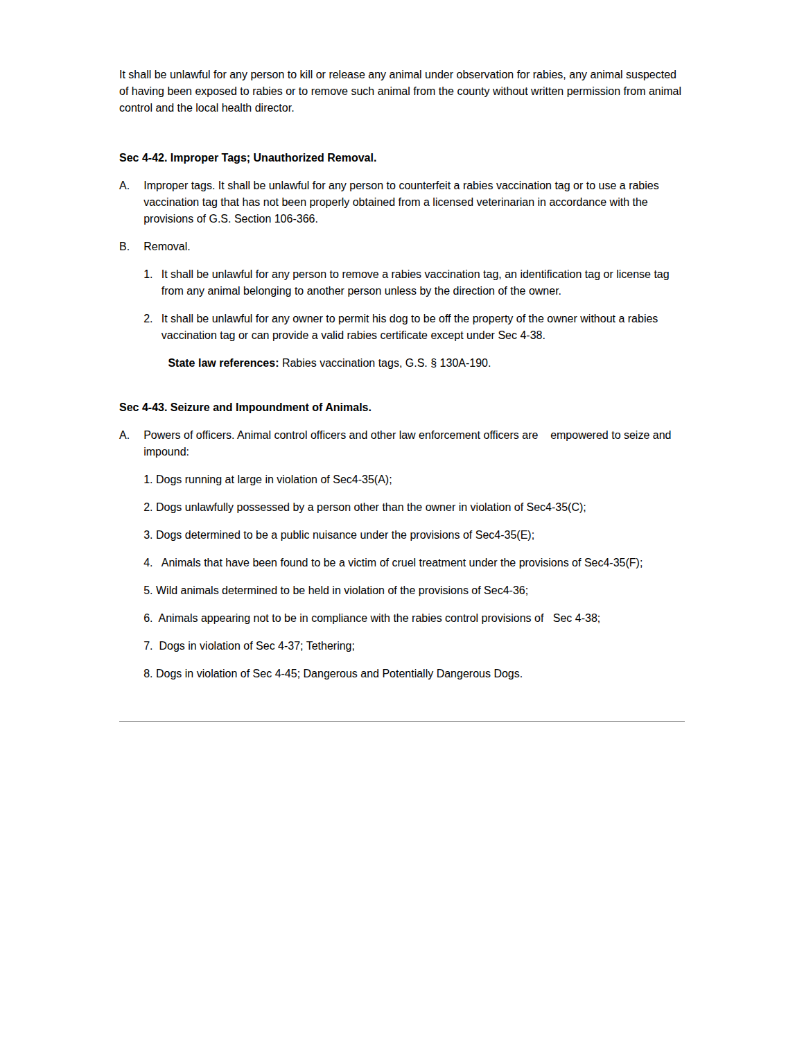It shall be unlawful for any person to kill or release any animal under observation for rabies, any animal suspected of having been exposed to rabies or to remove such animal from the county without written permission from animal control and the local health director.
Sec 4-42. Improper Tags; Unauthorized Removal.
A.
Improper tags. It shall be unlawful for any person to counterfeit a rabies vaccination tag or to use a rabies vaccination tag that has not been properly obtained from a licensed veterinarian in accordance with the provisions of G.S. Section 106-366.
B.
Removal.
1.
It shall be unlawful for any person to remove a rabies vaccination tag, an identification tag or license tag from any animal belonging to another person unless by the direction of the owner.
2.
It shall be unlawful for any owner to permit his dog to be off the property of the owner without a rabies vaccination tag or can provide a valid rabies certificate except under Sec 4-38.
State law references: Rabies vaccination tags, G.S. § 130A-190.
Sec 4-43. Seizure and Impoundment of Animals.
A.
Powers of officers. Animal control officers and other law enforcement officers are empowered to seize and impound:
1. Dogs running at large in violation of Sec4-35(A);
2. Dogs unlawfully possessed by a person other than the owner in violation of Sec4-35(C);
3. Dogs determined to be a public nuisance under the provisions of Sec4-35(E);
4.
Animals that have been found to be a victim of cruel treatment under the provisions of Sec4-35(F);
5. Wild animals determined to be held in violation of the provisions of Sec4-36;
6. Animals appearing not to be in compliance with the rabies control provisions of Sec 4-38;
7. Dogs in violation of Sec 4-37; Tethering;
8. Dogs in violation of Sec 4-45; Dangerous and Potentially Dangerous Dogs.